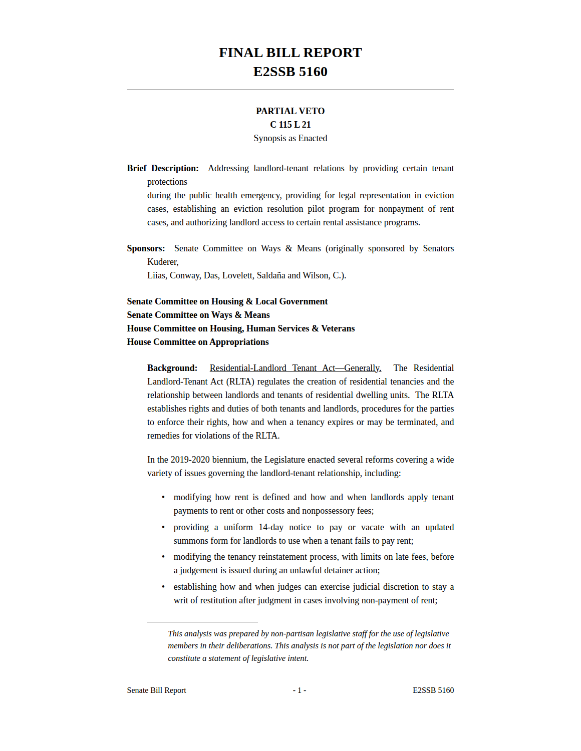FINAL BILL REPORTE2SSB 5160
PARTIAL VETO
C 115 L 21
Synopsis as Enacted
Brief Description: Addressing landlord-tenant relations by providing certain tenant protections during the public health emergency, providing for legal representation in eviction cases, establishing an eviction resolution pilot program for nonpayment of rent cases, and authorizing landlord access to certain rental assistance programs.
Sponsors: Senate Committee on Ways & Means (originally sponsored by Senators Kuderer, Liias, Conway, Das, Lovelett, Saldaña and Wilson, C.).
Senate Committee on Housing & Local Government
Senate Committee on Ways & Means
House Committee on Housing, Human Services & Veterans
House Committee on Appropriations
Background: Residential-Landlord Tenant Act—Generally. The Residential Landlord-Tenant Act (RLTA) regulates the creation of residential tenancies and the relationship between landlords and tenants of residential dwelling units. The RLTA establishes rights and duties of both tenants and landlords, procedures for the parties to enforce their rights, how and when a tenancy expires or may be terminated, and remedies for violations of the RLTA.
In the 2019-2020 biennium, the Legislature enacted several reforms covering a wide variety of issues governing the landlord-tenant relationship, including:
modifying how rent is defined and how and when landlords apply tenant payments to rent or other costs and nonpossessory fees;
providing a uniform 14-day notice to pay or vacate with an updated summons form for landlords to use when a tenant fails to pay rent;
modifying the tenancy reinstatement process, with limits on late fees, before a judgement is issued during an unlawful detainer action;
establishing how and when judges can exercise judicial discretion to stay a writ of restitution after judgment in cases involving non-payment of rent;
This analysis was prepared by non-partisan legislative staff for the use of legislative members in their deliberations. This analysis is not part of the legislation nor does it constitute a statement of legislative intent.
Senate Bill Report
- 1 -
E2SSB 5160